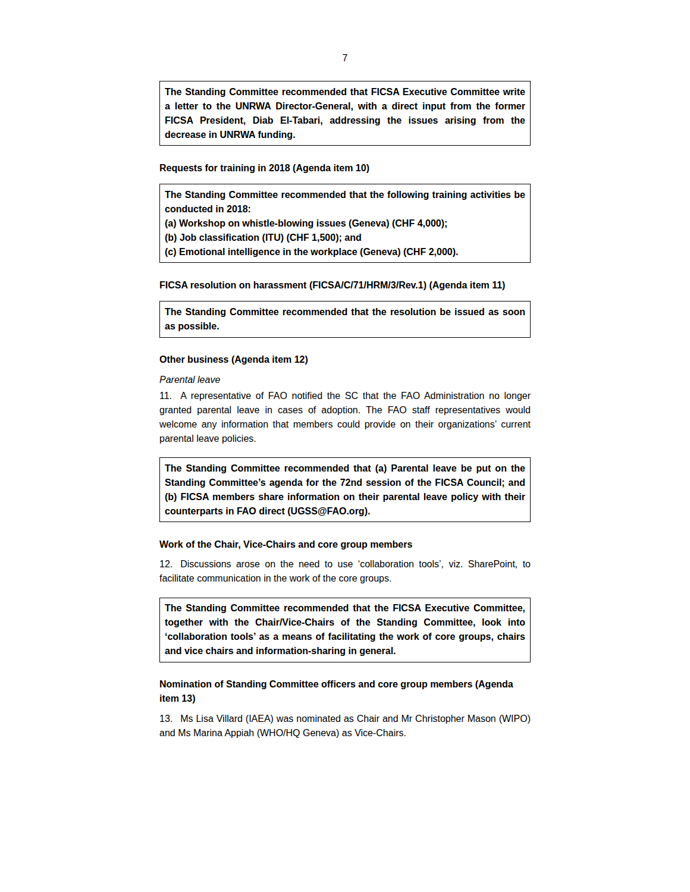7
The Standing Committee recommended that FICSA Executive Committee write a letter to the UNRWA Director-General, with a direct input from the former FICSA President, Diab El-Tabari, addressing the issues arising from the decrease in UNRWA funding.
Requests for training in 2018 (Agenda item 10)
The Standing Committee recommended that the following training activities be conducted in 2018:
(a) Workshop on whistle-blowing issues (Geneva) (CHF 4,000);
(b) Job classification (ITU) (CHF 1,500); and
(c) Emotional intelligence in the workplace (Geneva) (CHF 2,000).
FICSA resolution on harassment (FICSA/C/71/HRM/3/Rev.1) (Agenda item 11)
The Standing Committee recommended that the resolution be issued as soon as possible.
Other business (Agenda item 12)
Parental leave
11. A representative of FAO notified the SC that the FAO Administration no longer granted parental leave in cases of adoption. The FAO staff representatives would welcome any information that members could provide on their organizations’ current parental leave policies.
The Standing Committee recommended that (a) Parental leave be put on the Standing Committee’s agenda for the 72nd session of the FICSA Council; and (b) FICSA members share information on their parental leave policy with their counterparts in FAO direct (UGSS@FAO.org).
Work of the Chair, Vice-Chairs and core group members
12. Discussions arose on the need to use ‘collaboration tools’, viz. SharePoint, to facilitate communication in the work of the core groups.
The Standing Committee recommended that the FICSA Executive Committee, together with the Chair/Vice-Chairs of the Standing Committee, look into ‘collaboration tools’ as a means of facilitating the work of core groups, chairs and vice chairs and information-sharing in general.
Nomination of Standing Committee officers and core group members (Agenda item 13)
13. Ms Lisa Villard (IAEA) was nominated as Chair and Mr Christopher Mason (WIPO) and Ms Marina Appiah (WHO/HQ Geneva) as Vice-Chairs.